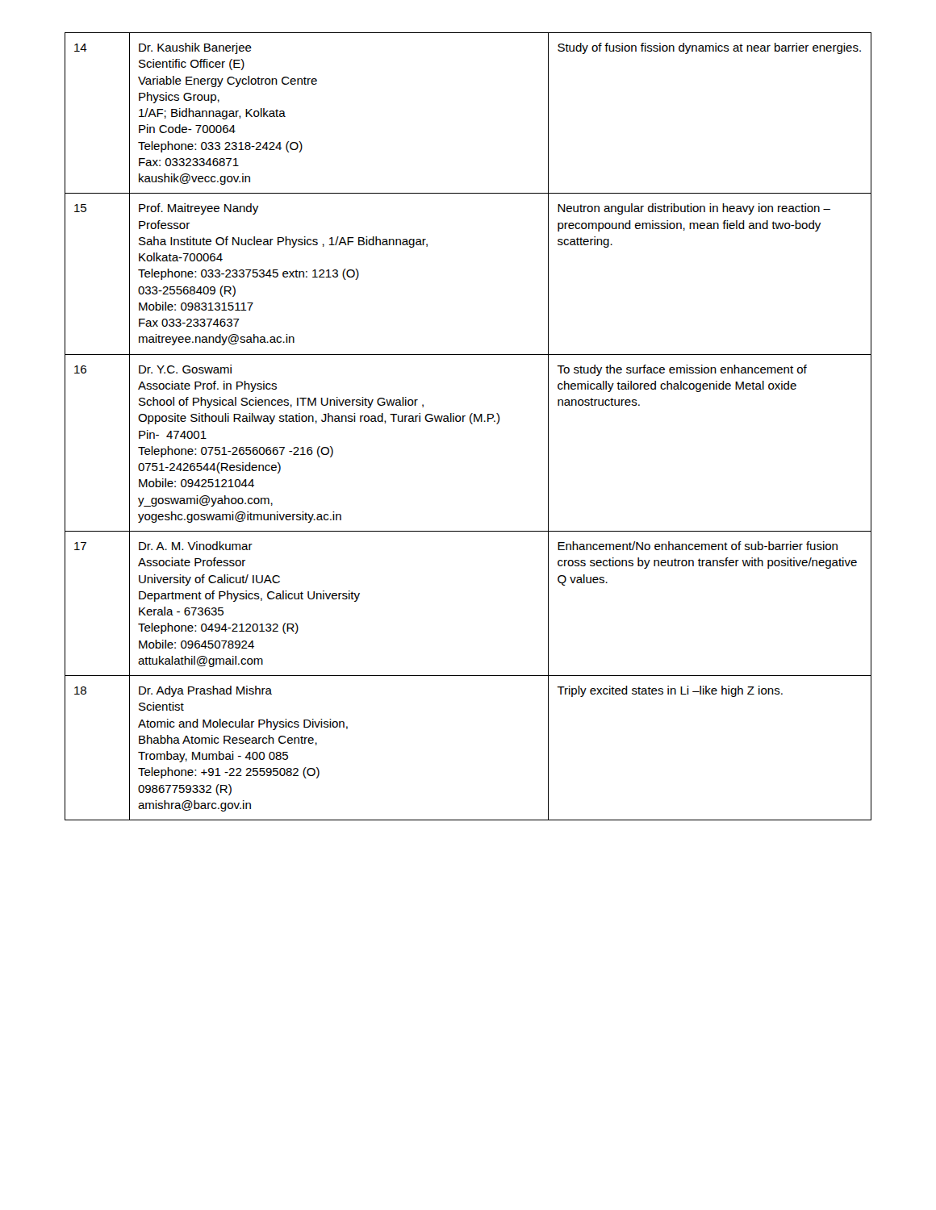| 14 | Dr. Kaushik Banerjee Scientific Officer (E) Variable Energy Cyclotron Centre Physics Group, 1/AF; Bidhannagar, Kolkata Pin Code- 700064 Telephone: 033 2318-2424 (O) Fax: 03323346871 kaushik@vecc.gov.in | Study of fusion fission dynamics at near barrier energies. |
| 15 | Prof. Maitreyee Nandy Professor Saha Institute Of Nuclear Physics , 1/AF Bidhannagar, Kolkata-700064 Telephone: 033-23375345 extn: 1213 (O) 033-25568409 (R) Mobile: 09831315117 Fax 033-23374637 maitreyee.nandy@saha.ac.in | Neutron angular distribution in heavy ion reaction – precompound emission, mean field and two-body scattering. |
| 16 | Dr. Y.C. Goswami Associate Prof. in Physics School of Physical Sciences, ITM University Gwalior , Opposite Sithouli Railway station, Jhansi road, Turari Gwalior (M.P.) Pin- 474001 Telephone: 0751-26560667 -216 (O) 0751-2426544(Residence) Mobile: 09425121044 y_goswami@yahoo.com, yogeshc.goswami@itmuniversity.ac.in | To study the surface emission enhancement of chemically tailored chalcogenide Metal oxide nanostructures. |
| 17 | Dr. A. M. Vinodkumar Associate Professor University of Calicut/ IUAC Department of Physics, Calicut University Kerala - 673635 Telephone: 0494-2120132 (R) Mobile: 09645078924 attukalathil@gmail.com | Enhancement/No enhancement of sub-barrier fusion cross sections by neutron transfer with positive/negative Q values. |
| 18 | Dr. Adya Prashad Mishra Scientist Atomic and Molecular Physics Division, Bhabha Atomic Research Centre, Trombay, Mumbai - 400 085 Telephone: +91 -22 25595082 (O) 09867759332 (R) amishra@barc.gov.in | Triply excited states in Li –like high Z ions. |